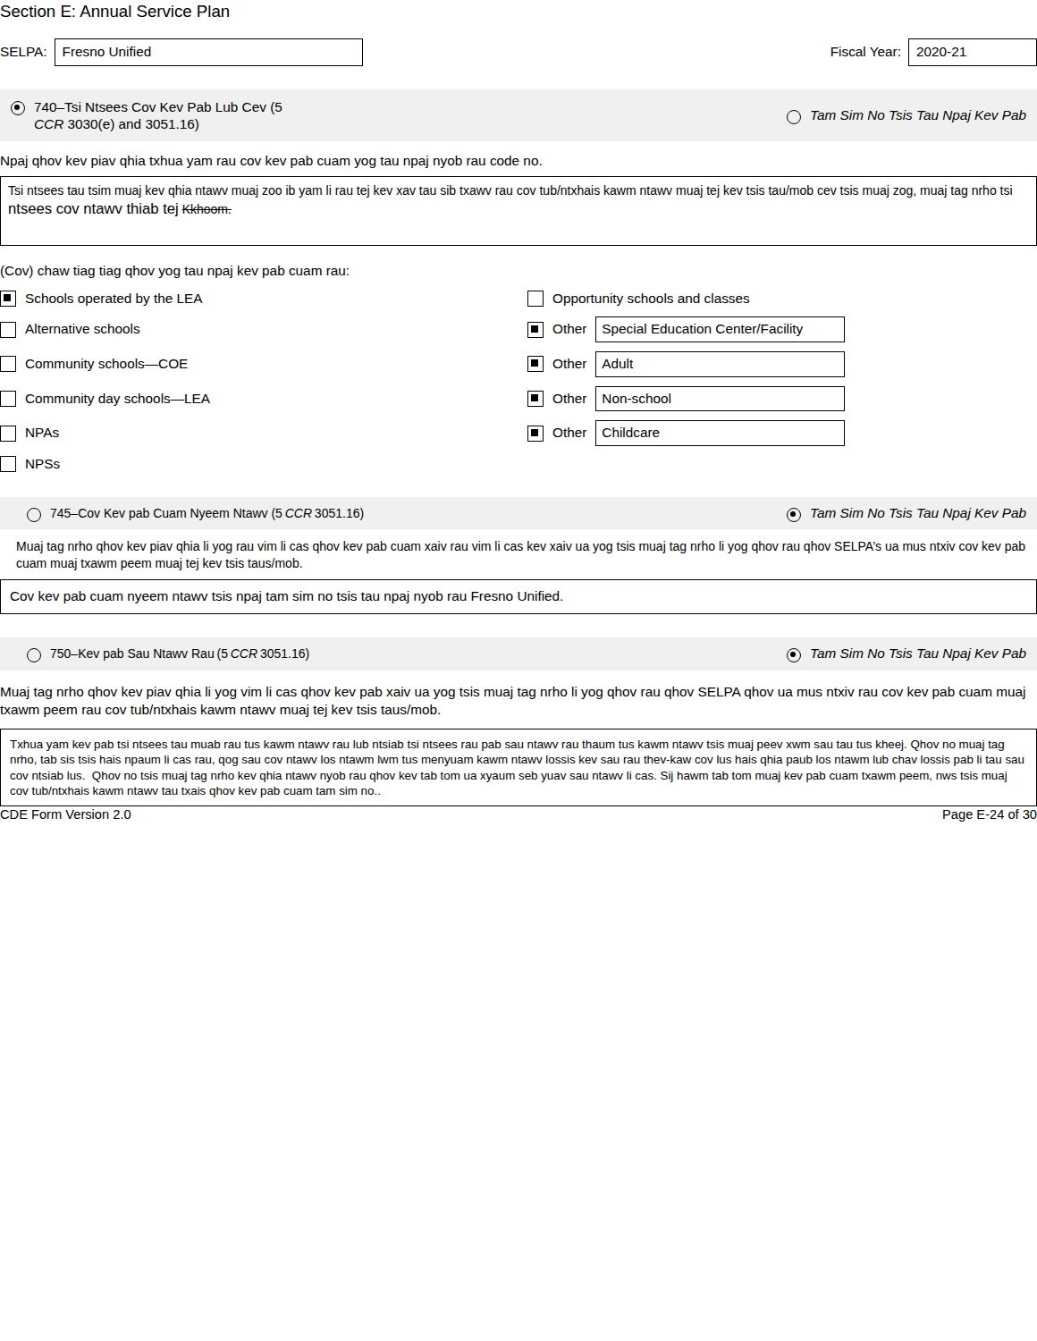Section E: Annual Service Plan
SELPA:
Fresno Unified
Fiscal Year:
2020-21
740–Tsi Ntsees Cov Kev Pab Lub Cev (5
CCR 3030(e) and 3051.16)
Tam Sim No Tsis Tau Npaj Kev Pab
Npaj qhov kev piav qhia txhua yam rau cov kev pab cuam yog tau npaj nyob rau code no.
Tsi ntsees tau tsim muaj kev qhia ntawv muaj zoo ib yam li rau tej kev xav tau sib txawv rau cov tub/ntxhais kawm ntawv muaj tej kev tsis tau/mob cev tsis muaj zog, muaj tag nrho tsi ntsees cov ntawv thiab tej Kkhoom.
(Cov) chaw tiag tiag qhov yog tau npaj kev pab cuam rau:
Schools operated by the LEA
Opportunity schools and classes
Alternative schools
Other Special Education Center/Facility
Community schools—COE
Other Adult
Community day schools—LEA
Other Non-school
NPAs
Other Childcare
NPSs
745–Cov Kev pab Cuam Nyeem Ntawv (5 CCR 3051.16)
Tam Sim No Tsis Tau Npaj Kev Pab
Muaj tag nrho qhov kev piav qhia li yog rau vim li cas qhov kev pab cuam xaiv rau vim li cas kev xaiv ua yog tsis muaj tag nrho li yog qhov rau qhov SELPA’s ua mus ntxiv cov kev pab cuam muaj txawm peem muaj tej kev tsis taus/mob.
Cov kev pab cuam nyeem ntawv tsis npaj tam sim no tsis tau npaj nyob rau Fresno Unified.
750–Kev pab Sau Ntawv Rau (5 CCR 3051.16)
Tam Sim No Tsis Tau Npaj Kev Pab
Muaj tag nrho qhov kev piav qhia li yog vim li cas qhov kev pab xaiv ua yog tsis muaj tag nrho li yog qhov rau qhov SELPA qhov ua mus ntxiv rau cov kev pab cuam muaj txawm peem rau cov tub/ntxhais kawm ntawv muaj tej kev tsis taus/mob.
Txhua yam kev pab tsi ntsees tau muab rau tus kawm ntawv rau lub ntsiab tsi ntsees rau pab sau ntawv rau thaum tus kawm ntawv tsis muaj peev xwm sau tau tus kheej. Qhov no muaj tag nrho, tab sis tsis hais npaum li cas rau, qog sau cov ntawv los ntawm lwm tus menyuam kawm ntawv lossis kev sau rau thev-kaw cov lus hais qhia paub los ntawm lub chav lossis pab li tau sau cov ntsiab lus. Qhov no tsis muaj tag nrho kev qhia ntawv nyob rau qhov kev tab tom ua xyaum seb yuav sau ntawv li cas. Sij hawm tab tom muaj kev pab cuam txawm peem, nws tsis muaj cov tub/ntxhais kawm ntawv tau txais qhov kev pab cuam tam sim no..
CDE Form Version 2.0
Page E-24 of 30